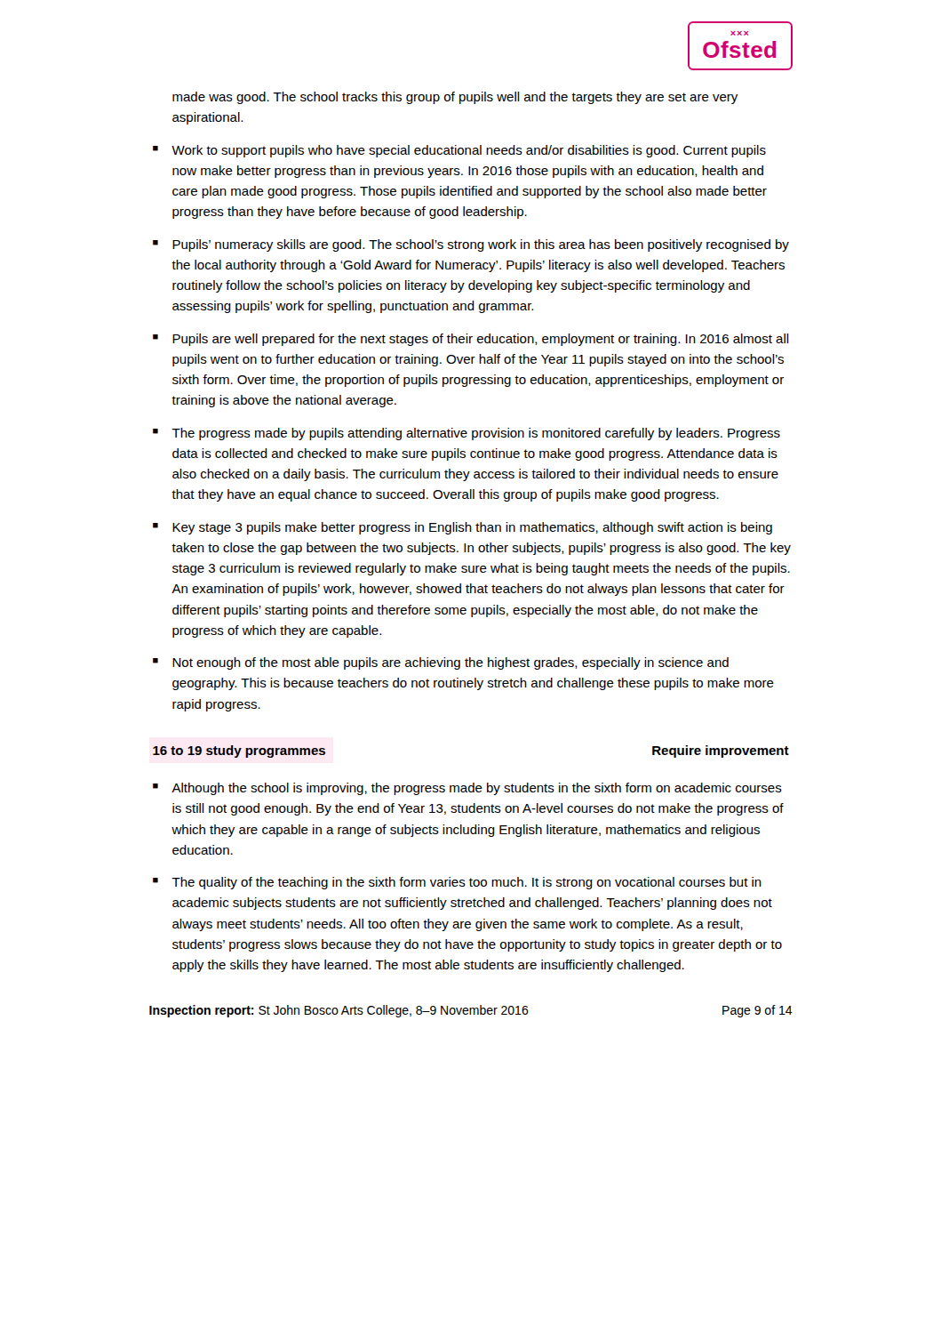×××
Ofsted
made was good. The school tracks this group of pupils well and the targets they are set are very aspirational.
Work to support pupils who have special educational needs and/or disabilities is good. Current pupils now make better progress than in previous years. In 2016 those pupils with an education, health and care plan made good progress. Those pupils identified and supported by the school also made better progress than they have before because of good leadership.
Pupils’ numeracy skills are good. The school’s strong work in this area has been positively recognised by the local authority through a ‘Gold Award for Numeracy’. Pupils’ literacy is also well developed. Teachers routinely follow the school’s policies on literacy by developing key subject-specific terminology and assessing pupils’ work for spelling, punctuation and grammar.
Pupils are well prepared for the next stages of their education, employment or training. In 2016 almost all pupils went on to further education or training. Over half of the Year 11 pupils stayed on into the school’s sixth form. Over time, the proportion of pupils progressing to education, apprenticeships, employment or training is above the national average.
The progress made by pupils attending alternative provision is monitored carefully by leaders. Progress data is collected and checked to make sure pupils continue to make good progress. Attendance data is also checked on a daily basis. The curriculum they access is tailored to their individual needs to ensure that they have an equal chance to succeed. Overall this group of pupils make good progress.
Key stage 3 pupils make better progress in English than in mathematics, although swift action is being taken to close the gap between the two subjects. In other subjects, pupils’ progress is also good. The key stage 3 curriculum is reviewed regularly to make sure what is being taught meets the needs of the pupils. An examination of pupils’ work, however, showed that teachers do not always plan lessons that cater for different pupils’ starting points and therefore some pupils, especially the most able, do not make the progress of which they are capable.
Not enough of the most able pupils are achieving the highest grades, especially in science and geography. This is because teachers do not routinely stretch and challenge these pupils to make more rapid progress.
16 to 19 study programmes Require improvement
Although the school is improving, the progress made by students in the sixth form on academic courses is still not good enough. By the end of Year 13, students on A-level courses do not make the progress of which they are capable in a range of subjects including English literature, mathematics and religious education.
The quality of the teaching in the sixth form varies too much. It is strong on vocational courses but in academic subjects students are not sufficiently stretched and challenged. Teachers’ planning does not always meet students’ needs. All too often they are given the same work to complete. As a result, students’ progress slows because they do not have the opportunity to study topics in greater depth or to apply the skills they have learned. The most able students are insufficiently challenged.
Inspection report: St John Bosco Arts College, 8–9 November 2016
Page 9 of 14